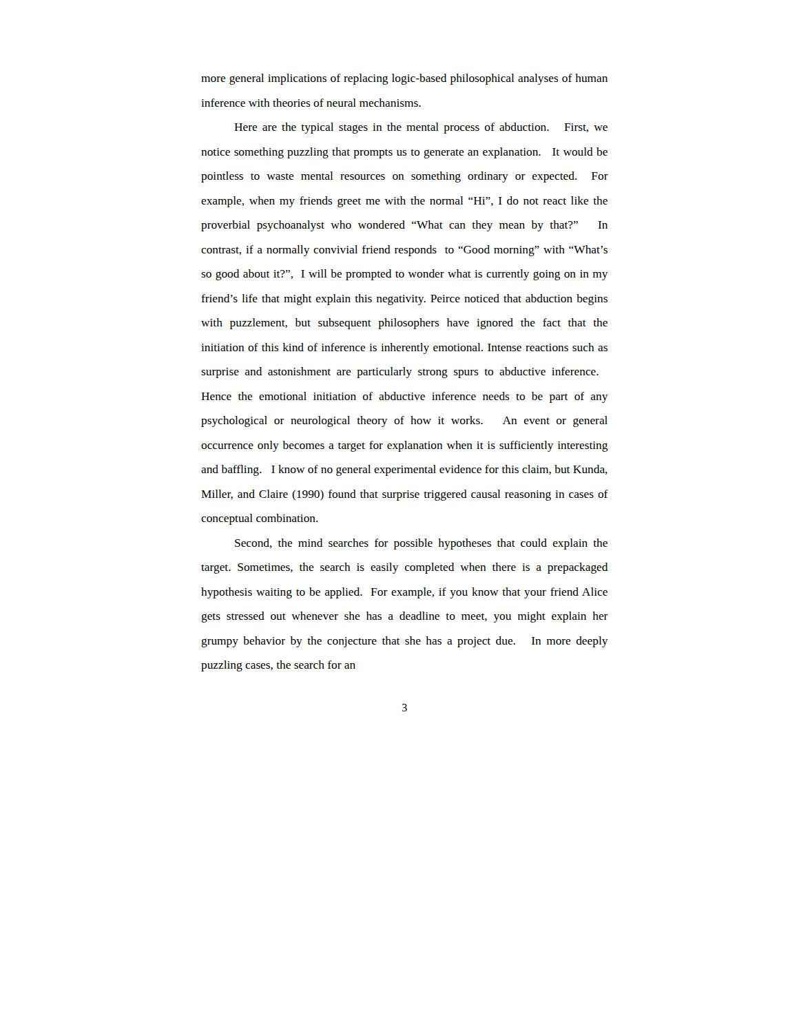more general implications of replacing logic-based philosophical analyses of human inference with theories of neural mechanisms.
Here are the typical stages in the mental process of abduction. First, we notice something puzzling that prompts us to generate an explanation. It would be pointless to waste mental resources on something ordinary or expected. For example, when my friends greet me with the normal “Hi”, I do not react like the proverbial psychoanalyst who wondered “What can they mean by that?” In contrast, if a normally convivial friend responds to “Good morning” with “What’s so good about it?”, I will be prompted to wonder what is currently going on in my friend’s life that might explain this negativity. Peirce noticed that abduction begins with puzzlement, but subsequent philosophers have ignored the fact that the initiation of this kind of inference is inherently emotional. Intense reactions such as surprise and astonishment are particularly strong spurs to abductive inference. Hence the emotional initiation of abductive inference needs to be part of any psychological or neurological theory of how it works. An event or general occurrence only becomes a target for explanation when it is sufficiently interesting and baffling. I know of no general experimental evidence for this claim, but Kunda, Miller, and Claire (1990) found that surprise triggered causal reasoning in cases of conceptual combination.
Second, the mind searches for possible hypotheses that could explain the target. Sometimes, the search is easily completed when there is a prepackaged hypothesis waiting to be applied. For example, if you know that your friend Alice gets stressed out whenever she has a deadline to meet, you might explain her grumpy behavior by the conjecture that she has a project due. In more deeply puzzling cases, the search for an
3